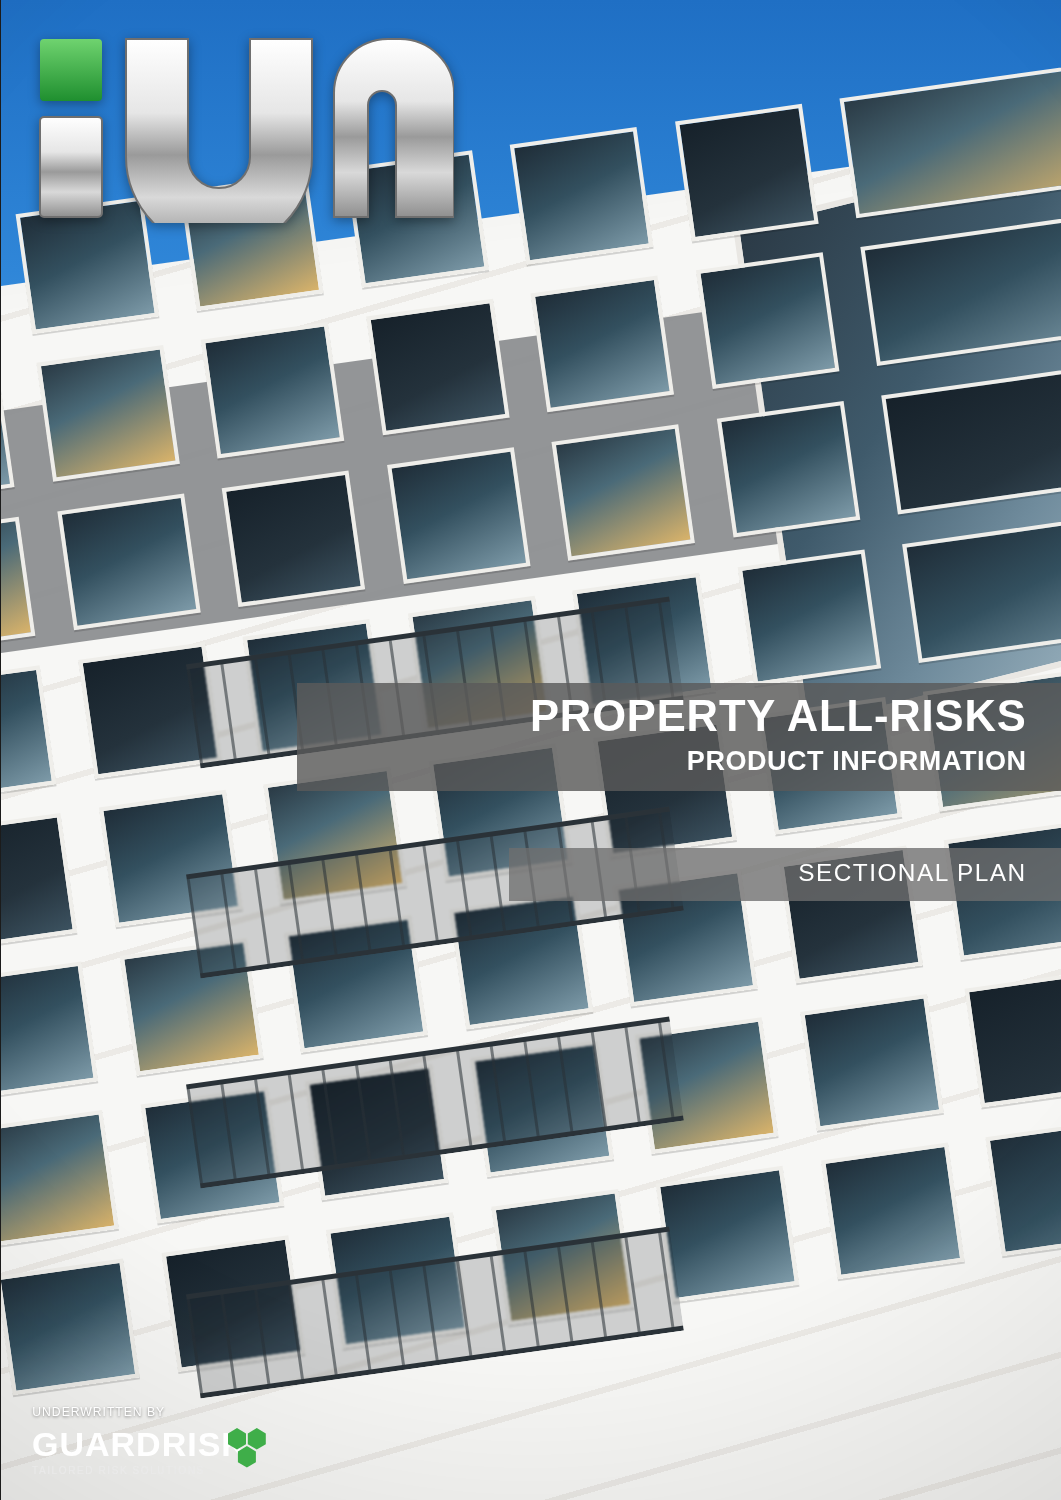Property All-Risks
Product Information
Sectional Plan
Underwritten by
GUARDRISK TAILORED RISK SOLUTIONS
Property All-Risks Product Information — Sectional Plan
Underwritten by Guardrisk — Tailored Risk Solutions.